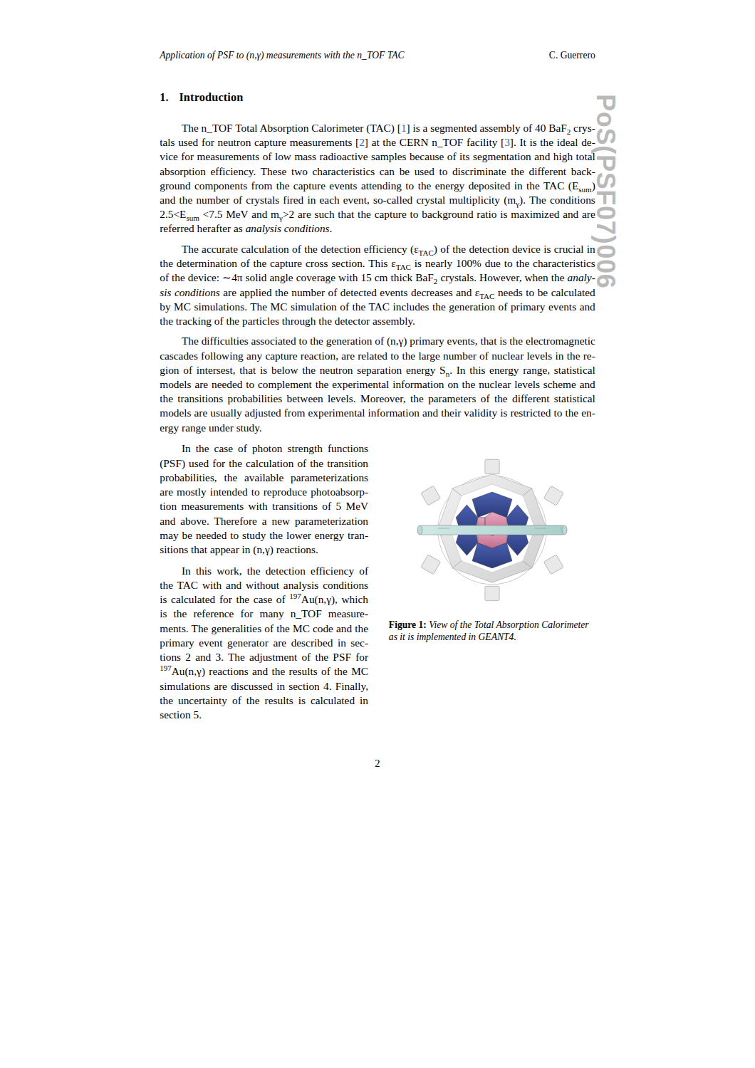Application of PSF to (n,γ) measurements with the n_TOF TAC C. Guerrero
1. Introduction
The n_TOF Total Absorption Calorimeter (TAC) [1] is a segmented assembly of 40 BaF2 crystals used for neutron capture measurements [2] at the CERN n_TOF facility [3]. It is the ideal device for measurements of low mass radioactive samples because of its segmentation and high total absorption efficiency. These two characteristics can be used to discriminate the different background components from the capture events attending to the energy deposited in the TAC (Esum) and the number of crystals fired in each event, so-called crystal multiplicity (mγ). The conditions 2.5<Esum <7.5 MeV and mγ>2 are such that the capture to background ratio is maximized and are referred herafter as analysis conditions.
The accurate calculation of the detection efficiency (εTAC) of the detection device is crucial in the determination of the capture cross section. This εTAC is nearly 100% due to the characteristics of the device: ∼4π solid angle coverage with 15 cm thick BaF2 crystals. However, when the analysis conditions are applied the number of detected events decreases and εTAC needs to be calculated by MC simulations. The MC simulation of the TAC includes the generation of primary events and the tracking of the particles through the detector assembly.
The difficulties associated to the generation of (n,γ) primary events, that is the electromagnetic cascades following any capture reaction, are related to the large number of nuclear levels in the region of intersest, that is below the neutron separation energy Sn. In this energy range, statistical models are needed to complement the experimental information on the nuclear levels scheme and the transitions probabilities between levels. Moreover, the parameters of the different statistical models are usually adjusted from experimental information and their validity is restricted to the energy range under study.
In the case of photon strength functions (PSF) used for the calculation of the transition probabilities, the available parameterizations are mostly intended to reproduce photoabsorption measurements with transitions of 5 MeV and above. Therefore a new parameterization may be needed to study the lower energy transitions that appear in (n,γ) reactions.
In this work, the detection efficiency of the TAC with and without analysis conditions is calculated for the case of 197Au(n,γ), which is the reference for many n_TOF measurements. The generalities of the MC code and the primary event generator are described in sections 2 and 3. The adjustment of the PSF for 197Au(n,γ) reactions and the results of the MC simulations are discussed in section 4. Finally, the uncertainty of the results is calculated in section 5.
Figure 1: View of the Total Absorption Calorimeter as it is implemented in GEANT4.
PoS(PSF07)006
2